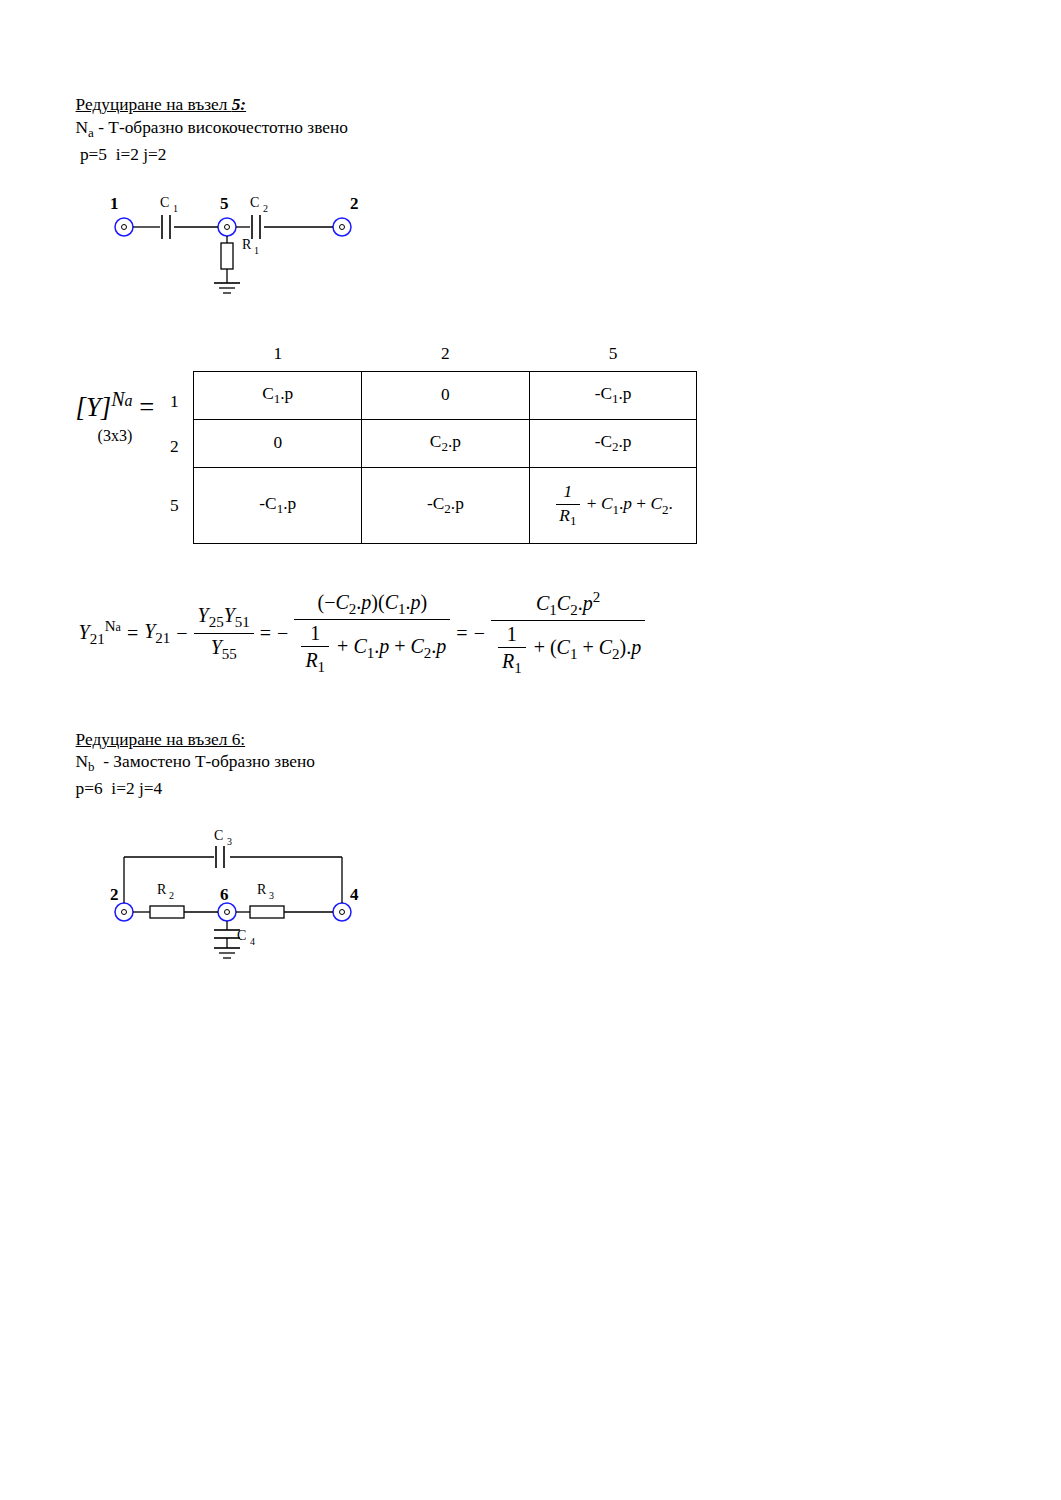Редуциране на възел 5:
Na - Т-образно високочестотно звено
p=5 i=2 j=2
1 5 2 C 1 C 2 R 1
[Y]Na = (3x3)
1 2 5
| 1 | 2 | 5 |
| --- | --- | --- |
| C 1 .p | 0 | -C 1 .p |
| 0 | C 2 .p | -C 2 .p |
| -C 1 .p | -C 2 .p | 1 R 1 + C 1 . p + C 2 . |
Y 21 Na = Y 21 − Y 25 Y 51 Y 55 = − (−C 2.p)(C 1.p) 1 R 1 + C 1.p + C 2.p = − C 1 C 2.p 2 1 R 1 + (C 1 + C 2).p
Редуциране на възел 6:
Nb - Замостено Т-образно звено
p=6 i=2 j=4
2 6 4 C 3 R 2 R 3 C 4